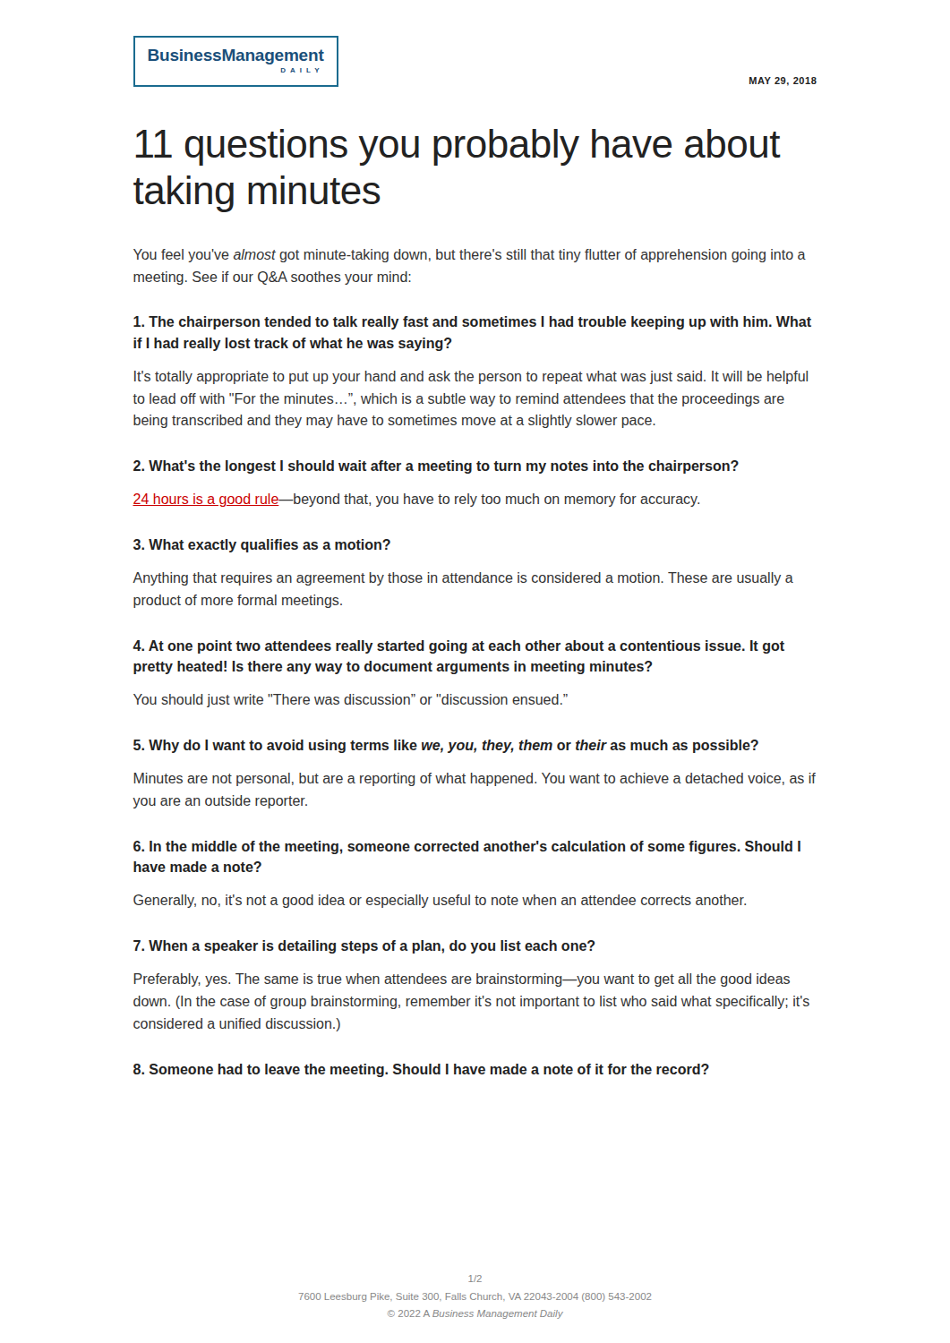Business Management
DAILY
MAY 29, 2018
11 questions you probably have about taking minutes
You feel you've almost got minute-taking down, but there's still that tiny flutter of apprehension going into a meeting. See if our Q&A soothes your mind:
1. The chairperson tended to talk really fast and sometimes I had trouble keeping up with him. What if I had really lost track of what he was saying?
It's totally appropriate to put up your hand and ask the person to repeat what was just said. It will be helpful to lead off with "For the minutes…”, which is a subtle way to remind attendees that the proceedings are being transcribed and they may have to sometimes move at a slightly slower pace.
2. What's the longest I should wait after a meeting to turn my notes into the chairperson?
24 hours is a good rule—beyond that, you have to rely too much on memory for accuracy.
3. What exactly qualifies as a motion?
Anything that requires an agreement by those in attendance is considered a motion. These are usually a product of more formal meetings.
4. At one point two attendees really started going at each other about a contentious issue. It got pretty heated! Is there any way to document arguments in meeting minutes?
You should just write "There was discussion” or "discussion ensued.”
5. Why do I want to avoid using terms like we, you, they, them or their as much as possible?
Minutes are not personal, but are a reporting of what happened. You want to achieve a detached voice, as if you are an outside reporter.
6. In the middle of the meeting, someone corrected another's calculation of some figures. Should I have made a note?
Generally, no, it's not a good idea or especially useful to note when an attendee corrects another.
7. When a speaker is detailing steps of a plan, do you list each one?
Preferably, yes. The same is true when attendees are brainstorming—you want to get all the good ideas down. (In the case of group brainstorming, remember it's not important to list who said what specifically; it's considered a unified discussion.)
8. Someone had to leave the meeting. Should I have made a note of it for the record?
1/2
7600 Leesburg Pike, Suite 300, Falls Church, VA 22043-2004 (800) 543-2002
© 2022 A Business Management Daily